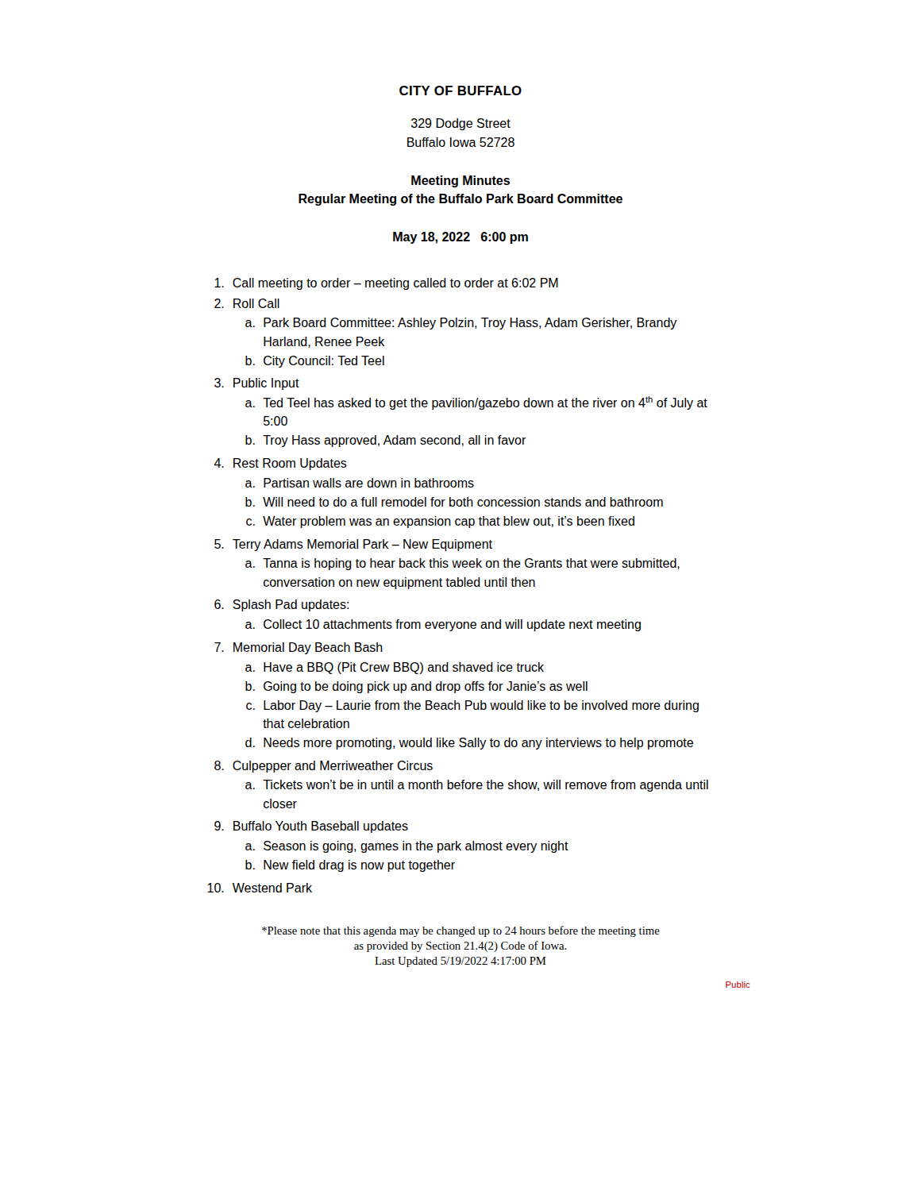CITY OF BUFFALO
329 Dodge Street
Buffalo Iowa 52728
Meeting Minutes
Regular Meeting of the Buffalo Park Board Committee
May 18, 2022 6:00 pm
Call meeting to order – meeting called to order at 6:02 PM
Roll Call
Park Board Committee: Ashley Polzin, Troy Hass, Adam Gerisher, Brandy Harland, Renee Peek
City Council: Ted Teel
Public Input
Ted Teel has asked to get the pavilion/gazebo down at the river on 4th of July at 5:00
Troy Hass approved, Adam second, all in favor
Rest Room Updates
Partisan walls are down in bathrooms
Will need to do a full remodel for both concession stands and bathroom
Water problem was an expansion cap that blew out, it’s been fixed
Terry Adams Memorial Park – New Equipment
Tanna is hoping to hear back this week on the Grants that were submitted, conversation on new equipment tabled until then
Splash Pad updates:
Collect 10 attachments from everyone and will update next meeting
Memorial Day Beach Bash
Have a BBQ (Pit Crew BBQ) and shaved ice truck
Going to be doing pick up and drop offs for Janie’s as well
Labor Day – Laurie from the Beach Pub would like to be involved more during that celebration
Needs more promoting, would like Sally to do any interviews to help promote
Culpepper and Merriweather Circus
Tickets won’t be in until a month before the show, will remove from agenda until closer
Buffalo Youth Baseball updates
Season is going, games in the park almost every night
New field drag is now put together
Westend Park
*Please note that this agenda may be changed up to 24 hours before the meeting time
as provided by Section 21.4(2) Code of Iowa.
Last Updated 5/19/2022 4:17:00 PM
Public